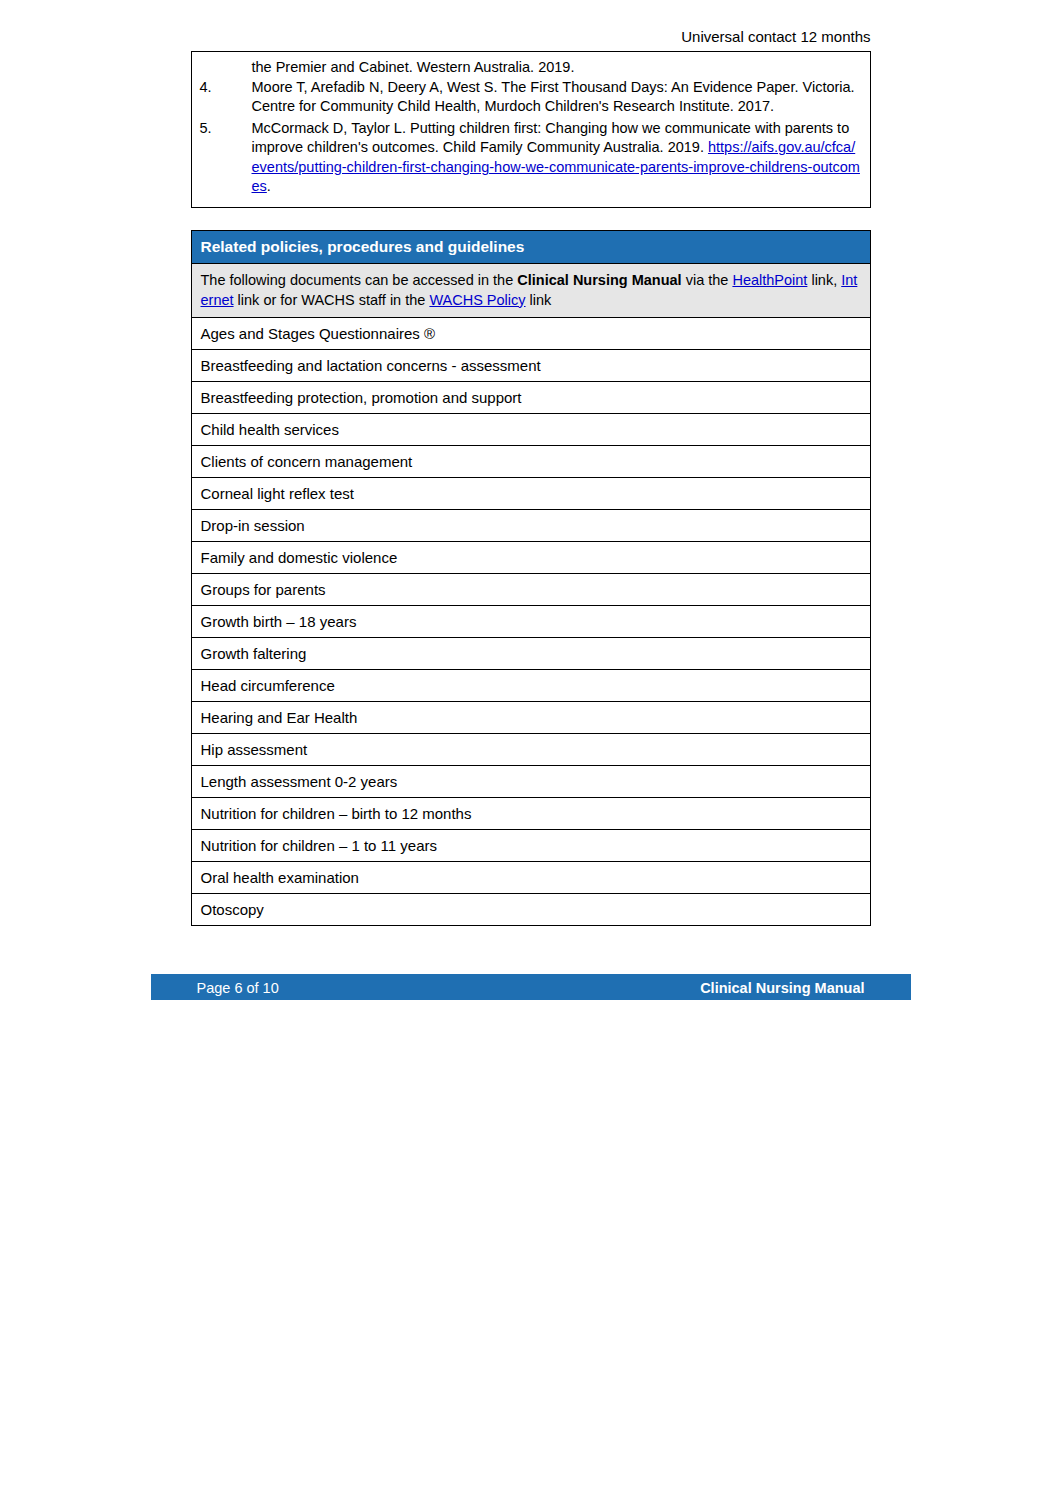Universal contact 12 months
the Premier and Cabinet. Western Australia. 2019.
4.
Moore T, Arefadib N, Deery A, West S. The First Thousand Days: An Evidence Paper. Victoria. Centre for Community Child Health, Murdoch Children's Research Institute. 2017.
5.
McCormack D, Taylor L. Putting children first: Changing how we communicate with parents to improve children's outcomes. Child Family Community Australia. 2019. https://aifs.gov.au/cfca/events/putting-children-first-changing-how-we-communicate-parents-improve-childrens-outcomes.
| Related policies, procedures and guidelines |
| The following documents can be accessed in the Clinical Nursing Manual via the HealthPoint link, Internet link or for WACHS staff in the WACHS Policy link |
| Ages and Stages Questionnaires ® |
| Breastfeeding and lactation concerns - assessment |
| Breastfeeding protection, promotion and support |
| Child health services |
| Clients of concern management |
| Corneal light reflex test |
| Drop-in session |
| Family and domestic violence |
| Groups for parents |
| Growth birth – 18 years |
| Growth faltering |
| Head circumference |
| Hearing and Ear Health |
| Hip assessment |
| Length assessment 0-2 years |
| Nutrition for children – birth to 12 months |
| Nutrition for children – 1 to 11 years |
| Oral health examination |
| Otoscopy |
Page 6 of 10
Clinical Nursing Manual